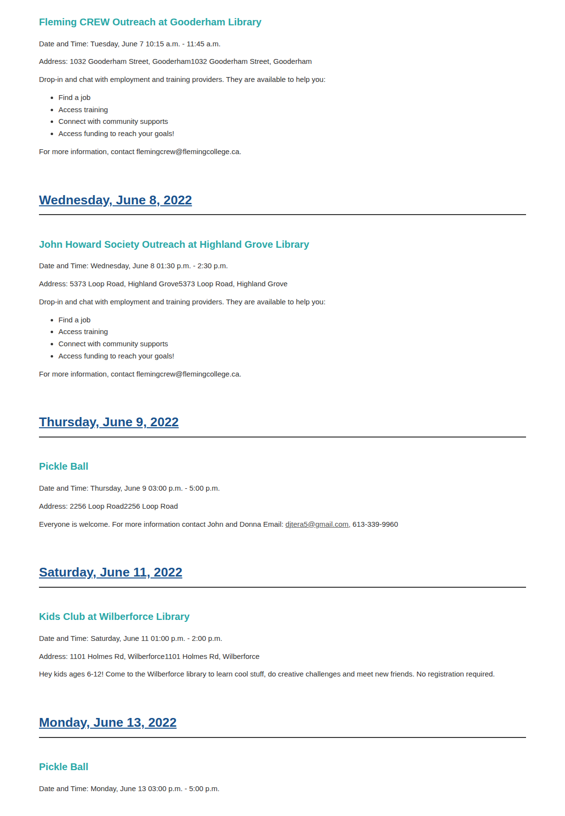Fleming CREW Outreach at Gooderham Library
Date and Time: Tuesday, June 7 10:15 a.m. - 11:45 a.m.
Address: 1032 Gooderham Street, Gooderham1032 Gooderham Street, Gooderham
Drop-in and chat with employment and training providers. They are available to help you:
Find a job
Access training
Connect with community supports
Access funding to reach your goals!
For more information, contact flemingcrew@flemingcollege.ca.
Wednesday, June 8, 2022
John Howard Society Outreach at Highland Grove Library
Date and Time: Wednesday, June 8 01:30 p.m. - 2:30 p.m.
Address: 5373 Loop Road, Highland Grove5373 Loop Road, Highland Grove
Drop-in and chat with employment and training providers. They are available to help you:
Find a job
Access training
Connect with community supports
Access funding to reach your goals!
For more information, contact flemingcrew@flemingcollege.ca.
Thursday, June 9, 2022
Pickle Ball
Date and Time: Thursday, June 9 03:00 p.m. - 5:00 p.m.
Address: 2256 Loop Road2256 Loop Road
Everyone is welcome. For more information contact John and Donna Email: djtera5@gmail.com, 613-339-9960
Saturday, June 11, 2022
Kids Club at Wilberforce Library
Date and Time: Saturday, June 11 01:00 p.m. - 2:00 p.m.
Address: 1101 Holmes Rd, Wilberforce1101 Holmes Rd, Wilberforce
Hey kids ages 6-12! Come to the Wilberforce library to learn cool stuff, do creative challenges and meet new friends. No registration required.
Monday, June 13, 2022
Pickle Ball
Date and Time: Monday, June 13 03:00 p.m. - 5:00 p.m.